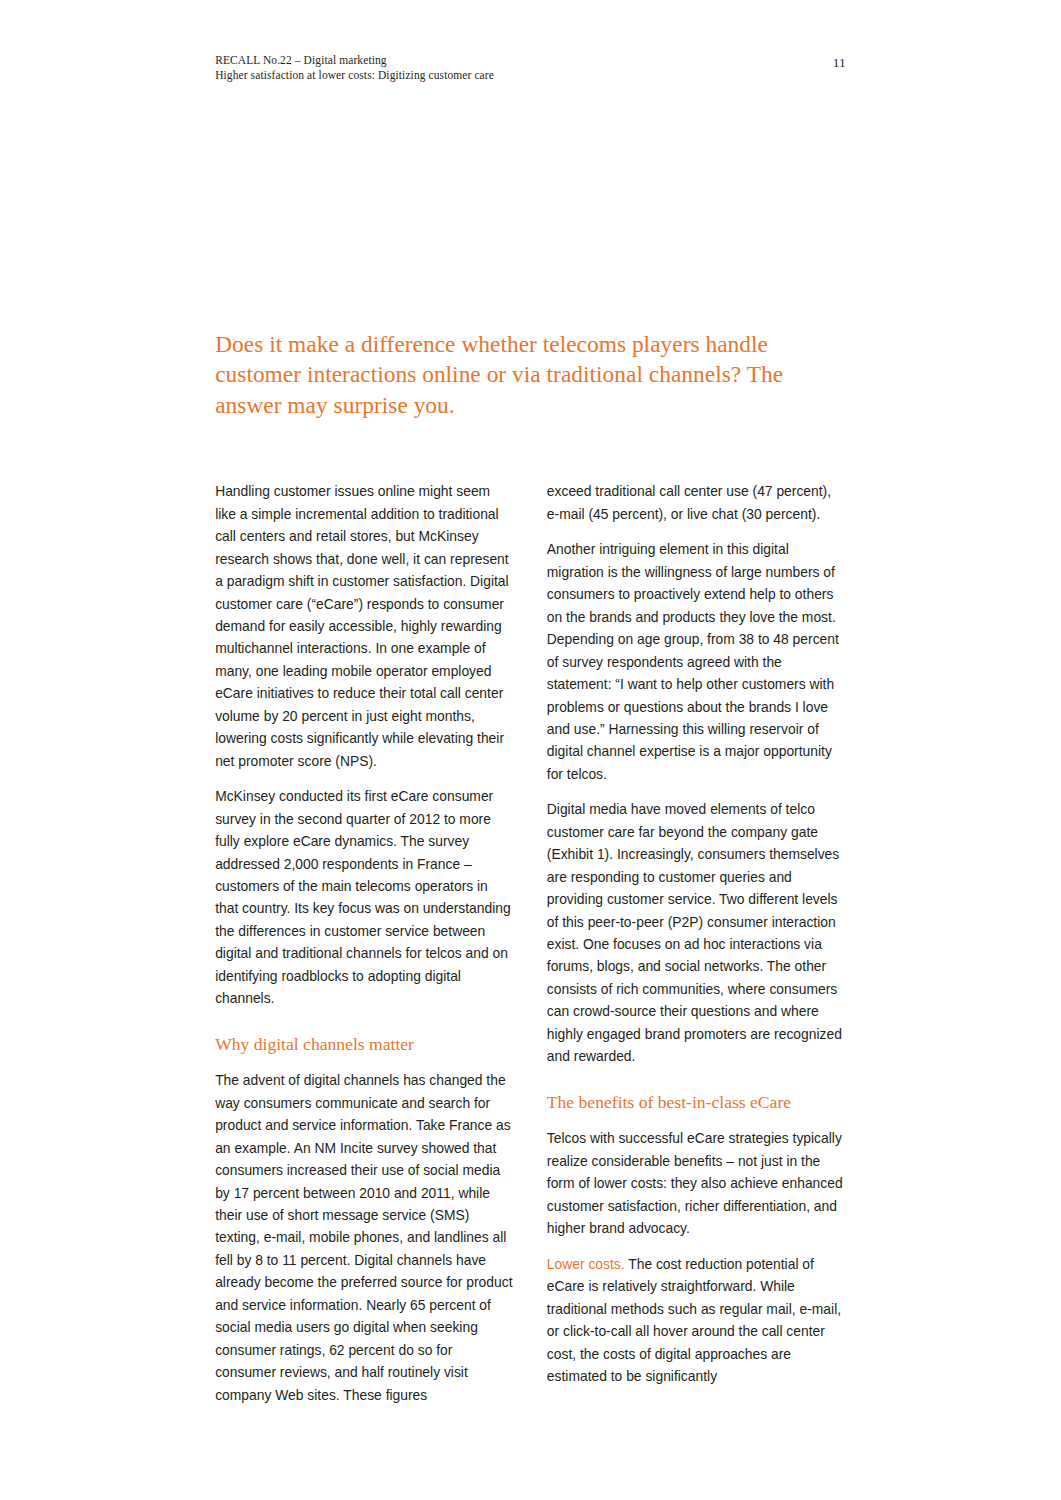RECALL No.22 – Digital marketing Higher satisfaction at lower costs: Digitizing customer care
11
Does it make a difference whether telecoms players handle customer interactions online or via traditional channels? The answer may surprise you.
Handling customer issues online might seem like a simple incremental addition to traditional call centers and retail stores, but McKinsey research shows that, done well, it can represent a paradigm shift in customer satisfaction. Digital customer care (“eCare”) responds to consumer demand for easily accessible, highly rewarding multichannel interactions. In one example of many, one leading mobile operator employed eCare initiatives to reduce their total call center volume by 20 percent in just eight months, lowering costs significantly while elevating their net promoter score (NPS).
McKinsey conducted its first eCare consumer survey in the second quarter of 2012 to more fully explore eCare dynamics. The survey addressed 2,000 respondents in France – customers of the main telecoms operators in that country. Its key focus was on understanding the differences in customer service between digital and traditional channels for telcos and on identifying roadblocks to adopting digital channels.
Why digital channels matter
The advent of digital channels has changed the way consumers communicate and search for product and service information. Take France as an example. An NM Incite survey showed that consumers increased their use of social media by 17 percent between 2010 and 2011, while their use of short message service (SMS) texting, e-mail, mobile phones, and landlines all fell by 8 to 11 percent. Digital channels have already become the preferred source for product and service information. Nearly 65 percent of social media users go digital when seeking consumer ratings, 62 percent do so for consumer reviews, and half routinely visit company Web sites. These figures
exceed traditional call center use (47 percent), e-mail (45 percent), or live chat (30 percent).
Another intriguing element in this digital migration is the willingness of large numbers of consumers to proactively extend help to others on the brands and products they love the most. Depending on age group, from 38 to 48 percent of survey respondents agreed with the statement: “I want to help other customers with problems or questions about the brands I love and use.” Harnessing this willing reservoir of digital channel expertise is a major opportunity for telcos.
Digital media have moved elements of telco customer care far beyond the company gate (Exhibit 1). Increasingly, consumers themselves are responding to customer queries and providing customer service. Two different levels of this peer-to-peer (P2P) consumer interaction exist. One focuses on ad hoc interactions via forums, blogs, and social networks. The other consists of rich communities, where consumers can crowd-source their questions and where highly engaged brand promoters are recognized and rewarded.
The benefits of best-in-class eCare
Telcos with successful eCare strategies typically realize considerable benefits – not just in the form of lower costs: they also achieve enhanced customer satisfaction, richer differentiation, and higher brand advocacy.
Lower costs. The cost reduction potential of eCare is relatively straightforward. While traditional methods such as regular mail, e-mail, or click-to-call all hover around the call center cost, the costs of digital approaches are estimated to be significantly